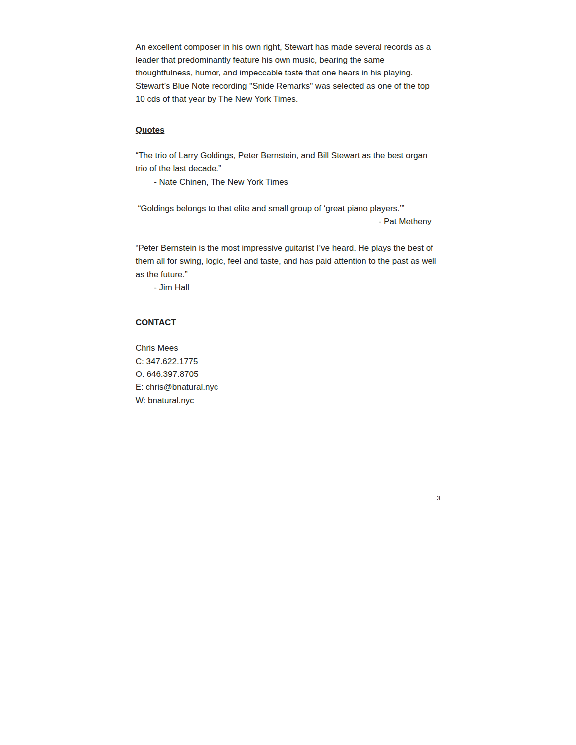An excellent composer in his own right, Stewart has made several records as a leader that predominantly feature his own music, bearing the same thoughtfulness, humor, and impeccable taste that one hears in his playing. Stewart’s Blue Note recording "Snide Remarks" was selected as one of the top 10 cds of that year by The New York Times.
Quotes
“The trio of Larry Goldings, Peter Bernstein, and Bill Stewart as the best organ trio of the last decade.”
- Nate Chinen, The New York Times
“Goldings belongs to that elite and small group of ‘great piano players.’”
- Pat Metheny
“Peter Bernstein is the most impressive guitarist I’ve heard. He plays the best of them all for swing, logic, feel and taste, and has paid attention to the past as well as the future.”
- Jim Hall
CONTACT
Chris Mees
C: 347.622.1775
O: 646.397.8705
E: chris@bnatural.nyc
W: bnatural.nyc
3